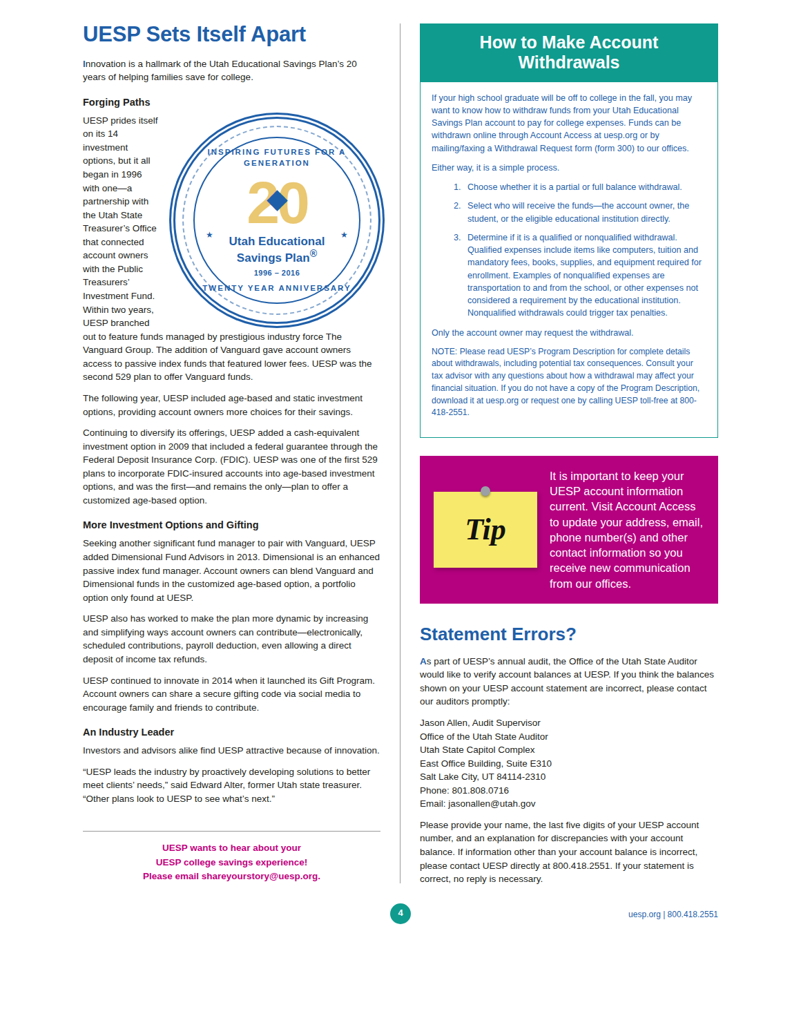UESP Sets Itself Apart
Innovation is a hallmark of the Utah Educational Savings Plan’s 20 years of helping families save for college.
Forging Paths
Inspiring Futures for a Generation
20
◆
★★
Utah Educational
Savings Plan® 1996 – 2016
Twenty Year Anniversary
UESP prides itself on its 14 investment options, but it all began in 1996 with one—a partnership with the Utah State Treasurer’s Office that connected account owners with the Public Treasurers’ Investment Fund. Within two years, UESP branched out to feature funds managed by prestigious industry force The Vanguard Group. The addition of Vanguard gave account owners access to passive index funds that featured lower fees. UESP was the second 529 plan to offer Vanguard funds.
The following year, UESP included age-based and static investment options, providing account owners more choices for their savings.
Continuing to diversify its offerings, UESP added a cash-equivalent investment option in 2009 that included a federal guarantee through the Federal Deposit Insurance Corp. (FDIC). UESP was one of the first 529 plans to incorporate FDIC-insured accounts into age-based investment options, and was the first—and remains the only—plan to offer a customized age-based option.
More Investment Options and Gifting
Seeking another significant fund manager to pair with Vanguard, UESP added Dimensional Fund Advisors in 2013. Dimensional is an enhanced passive index fund manager. Account owners can blend Vanguard and Dimensional funds in the customized age-based option, a portfolio option only found at UESP.
UESP also has worked to make the plan more dynamic by increasing and simplifying ways account owners can contribute—electronically, scheduled contributions, payroll deduction, even allowing a direct deposit of income tax refunds.
UESP continued to innovate in 2014 when it launched its Gift Program. Account owners can share a secure gifting code via social media to encourage family and friends to contribute.
An Industry Leader
Investors and advisors alike find UESP attractive because of innovation.
“UESP leads the industry by proactively developing solutions to better meet clients’ needs,” said Edward Alter, former Utah state treasurer. “Other plans look to UESP to see what’s next.”
UESP wants to hear about your
UESP college savings experience!
Please email shareyourstory@uesp.org.
How to Make Account Withdrawals
If your high school graduate will be off to college in the fall, you may want to know how to withdraw funds from your Utah Educational Savings Plan account to pay for college expenses. Funds can be withdrawn online through Account Access at uesp.org or by mailing/faxing a Withdrawal Request form (form 300) to our offices.
Either way, it is a simple process.
Choose whether it is a partial or full balance withdrawal.
Select who will receive the funds—the account owner, the student, or the eligible educational institution directly.
Determine if it is a qualified or nonqualified withdrawal. Qualified expenses include items like computers, tuition and mandatory fees, books, supplies, and equipment required for enrollment. Examples of nonqualified expenses are transportation to and from the school, or other expenses not considered a requirement by the educational institution. Nonqualified withdrawals could trigger tax penalties.
Only the account owner may request the withdrawal.
NOTE: Please read UESP’s Program Description for complete details about withdrawals, including potential tax consequences. Consult your tax advisor with any questions about how a withdrawal may affect your financial situation. If you do not have a copy of the Program Description, download it at uesp.org or request one by calling UESP toll-free at 800-418-2551.
Tip
It is important to keep your UESP account information current. Visit Account Access to update your address, email, phone number(s) and other contact information so you receive new communication from our offices.
Statement Errors?
As part of UESP’s annual audit, the Office of the Utah State Auditor would like to verify account balances at UESP. If you think the balances shown on your UESP account statement are incorrect, please contact our auditors promptly:
Jason Allen, Audit Supervisor
Office of the Utah State Auditor
Utah State Capitol Complex
East Office Building, Suite E310
Salt Lake City, UT 84114-2310
Phone: 801.808.0716
Email: jasonallen@utah.gov
Please provide your name, the last five digits of your UESP account number, and an explanation for discrepancies with your account balance. If information other than your account balance is incorrect, please contact UESP directly at 800.418.2551. If your statement is correct, no reply is necessary.
4
uesp.org | 800.418.2551